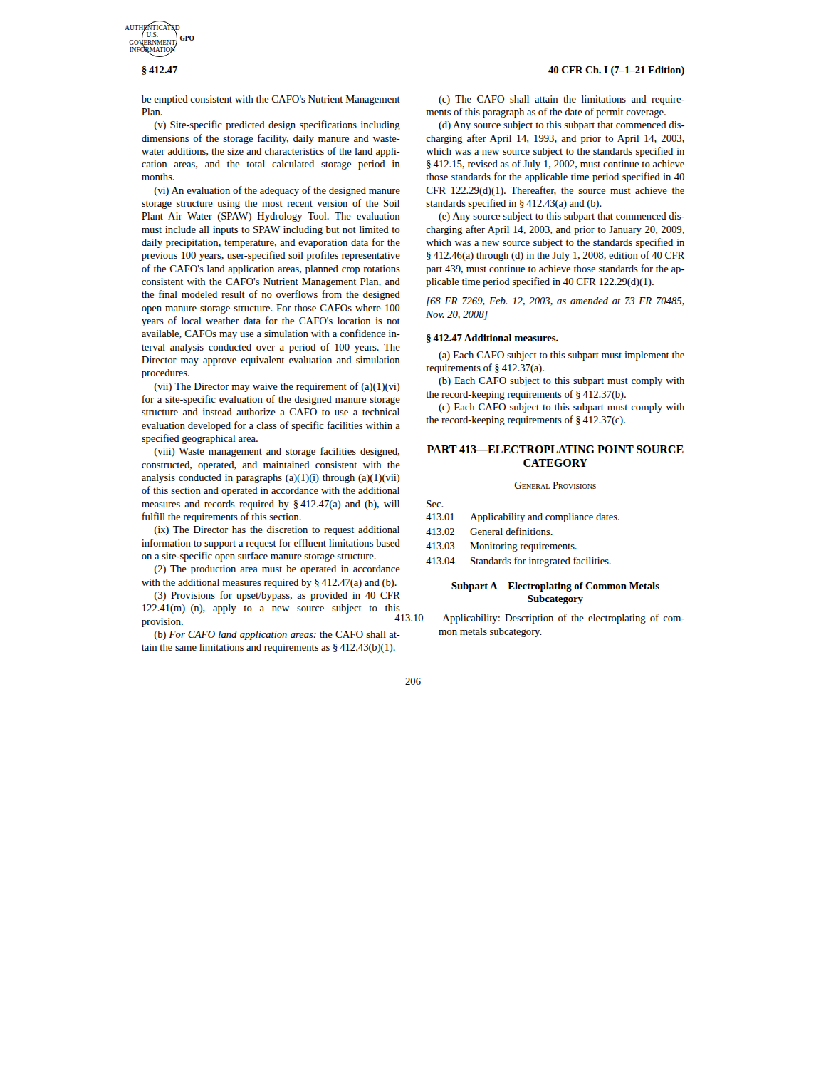AUTHENTICATED
U.S. GOVERNMENT
INFORMATION
GPO
§ 412.47
40 CFR Ch. I (7–1–21 Edition)
be emptied consistent with the CAFO's Nutrient Management Plan.
(v) Site-specific predicted design specifications including dimensions of the storage facility, daily manure and wastewater additions, the size and characteristics of the land application areas, and the total calculated storage period in months.
(vi) An evaluation of the adequacy of the designed manure storage structure using the most recent version of the Soil Plant Air Water (SPAW) Hydrology Tool. The evaluation must include all inputs to SPAW including but not limited to daily precipitation, temperature, and evaporation data for the previous 100 years, user-specified soil profiles representative of the CAFO's land application areas, planned crop rotations consistent with the CAFO's Nutrient Management Plan, and the final modeled result of no overflows from the designed open manure storage structure. For those CAFOs where 100 years of local weather data for the CAFO's location is not available, CAFOs may use a simulation with a confidence interval analysis conducted over a period of 100 years. The Director may approve equivalent evaluation and simulation procedures.
(vii) The Director may waive the requirement of (a)(1)(vi) for a site-specific evaluation of the designed manure storage structure and instead authorize a CAFO to use a technical evaluation developed for a class of specific facilities within a specified geographical area.
(viii) Waste management and storage facilities designed, constructed, operated, and maintained consistent with the analysis conducted in paragraphs (a)(1)(i) through (a)(1)(vii) of this section and operated in accordance with the additional measures and records required by § 412.47(a) and (b), will fulfill the requirements of this section.
(ix) The Director has the discretion to request additional information to support a request for effluent limitations based on a site-specific open surface manure storage structure.
(2) The production area must be operated in accordance with the additional measures required by § 412.47(a) and (b).
(3) Provisions for upset/bypass, as provided in 40 CFR 122.41(m)–(n), apply to a new source subject to this provision.
(b) For CAFO land application areas: the CAFO shall attain the same limitations and requirements as § 412.43(b)(1).
(c) The CAFO shall attain the limitations and requirements of this paragraph as of the date of permit coverage.
(d) Any source subject to this subpart that commenced discharging after April 14, 1993, and prior to April 14, 2003, which was a new source subject to the standards specified in § 412.15, revised as of July 1, 2002, must continue to achieve those standards for the applicable time period specified in 40 CFR 122.29(d)(1). Thereafter, the source must achieve the standards specified in § 412.43(a) and (b).
(e) Any source subject to this subpart that commenced discharging after April 14, 2003, and prior to January 20, 2009, which was a new source subject to the standards specified in § 412.46(a) through (d) in the July 1, 2008, edition of 40 CFR part 439, must continue to achieve those standards for the applicable time period specified in 40 CFR 122.29(d)(1).
[68 FR 7269, Feb. 12, 2003, as amended at 73 FR 70485, Nov. 20, 2008]
§ 412.47 Additional measures.
(a) Each CAFO subject to this subpart must implement the requirements of § 412.37(a).
(b) Each CAFO subject to this subpart must comply with the record-keeping requirements of § 412.37(b).
(c) Each CAFO subject to this subpart must comply with the record-keeping requirements of § 412.37(c).
PART 413—ELECTROPLATING POINT SOURCE CATEGORY
General Provisions
Sec.
| 413.01 | Applicability and compliance dates. |
| 413.02 | General definitions. |
| 413.03 | Monitoring requirements. |
| 413.04 | Standards for integrated facilities. |
Subpart A—Electroplating of Common Metals Subcategory
413.10 Applicability: Description of the electroplating of common metals subcategory.
206